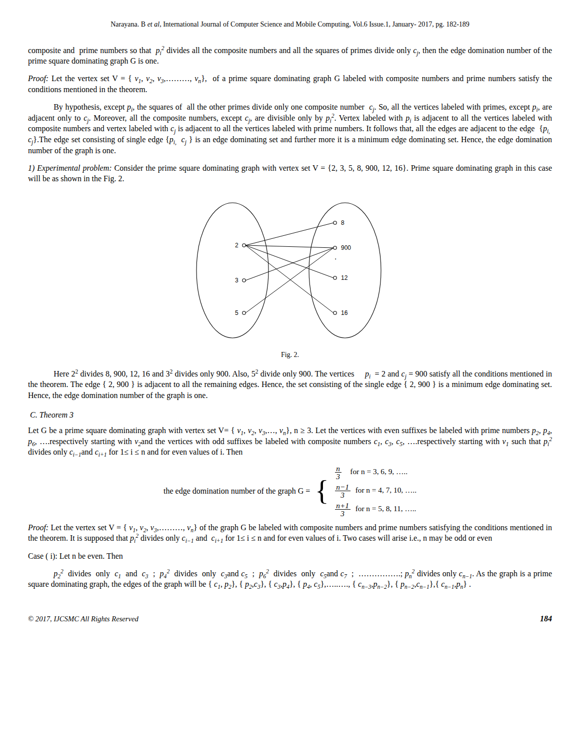Narayana. B et al, International Journal of Computer Science and Mobile Computing, Vol.6 Issue.1, January- 2017, pg. 182-189
composite and prime numbers so that pi2 divides all the composite numbers and all the squares of primes divide only cj, then the edge domination number of the prime square dominating graph G is one.
Proof: Let the vertex set V = { v1, v2, v3,………, vn}, of a prime square dominating graph G labeled with composite numbers and prime numbers satisfy the conditions mentioned in the theorem.
By hypothesis, except pi, the squares of all the other primes divide only one composite number cj. So, all the vertices labeled with primes, except pi, are adjacent only to cj. Moreover, all the composite numbers, except cj, are divisible only by pi2. Vertex labeled with pi is adjacent to all the vertices labeled with composite numbers and vertex labeled with cj is adjacent to all the vertices labeled with prime numbers. It follows that, all the edges are adjacent to the edge {pi, cj}.The edge set consisting of single edge {pi, cj } is an edge dominating set and further more it is a minimum edge dominating set. Hence, the edge domination number of the graph is one.
1) Experimental problem: Consider the prime square dominating graph with vertex set V = {2, 3, 5, 8, 900, 12, 16}. Prime square dominating graph in this case will be as shown in the Fig. 2.
2 3 5 8 900 12 16 '
Fig. 2.
Here 22 divides 8, 900, 12, 16 and 32 divides only 900. Also, 52 divide only 900. The vertices pi = 2 and cj = 900 satisfy all the conditions mentioned in the theorem. The edge { 2, 900 } is adjacent to all the remaining edges. Hence, the set consisting of the single edge { 2, 900 } is a minimum edge dominating set. Hence, the edge domination number of the graph is one.
C. Theorem 3
Let G be a prime square dominating graph with vertex set V= { v1, v2, v3,…, vn}, n ≥ 3. Let the vertices with even suffixes be labeled with prime numbers p2, p4, p6, ….respectively starting with v2and the vertices with odd suffixes be labeled with composite numbers c1, c3, c5, ….respectively starting with v1 such that pi2 divides only ci−1and ci+1 for 1≤ i ≤ n and for even values of i. Then
the edge domination number of the graph G =
{
n 3 for n = 3, 6, 9, …..
n−13 for n = 4, 7, 10, …..
n+13 for n = 5, 8, 11, …..
Proof: Let the vertex set V = { v1, v2, v3,………, vn} of the graph G be labeled with composite numbers and prime numbers satisfying the conditions mentioned in the theorem. It is supposed that pi2 divides only ci−1 and ci+1 for 1≤ i ≤ n and for even values of i. Two cases will arise i.e., n may be odd or even
Case ( i): Let n be even. Then
p22 divides only c1 and c3 ; p42 divides only c3and c5 ; p62 divides only c5and c7 ; …………….; pn2 divides only cn−1. As the graph is a prime square dominating graph, the edges of the graph will be { c1, p2}, { p2,c3}, { c3,p4}, { p4, c5},…..…., { cn−3,pn−2}, { pn−2,cn−1},{ cn−1,pn} .
© 2017, IJCSMC All Rights Reserved 184